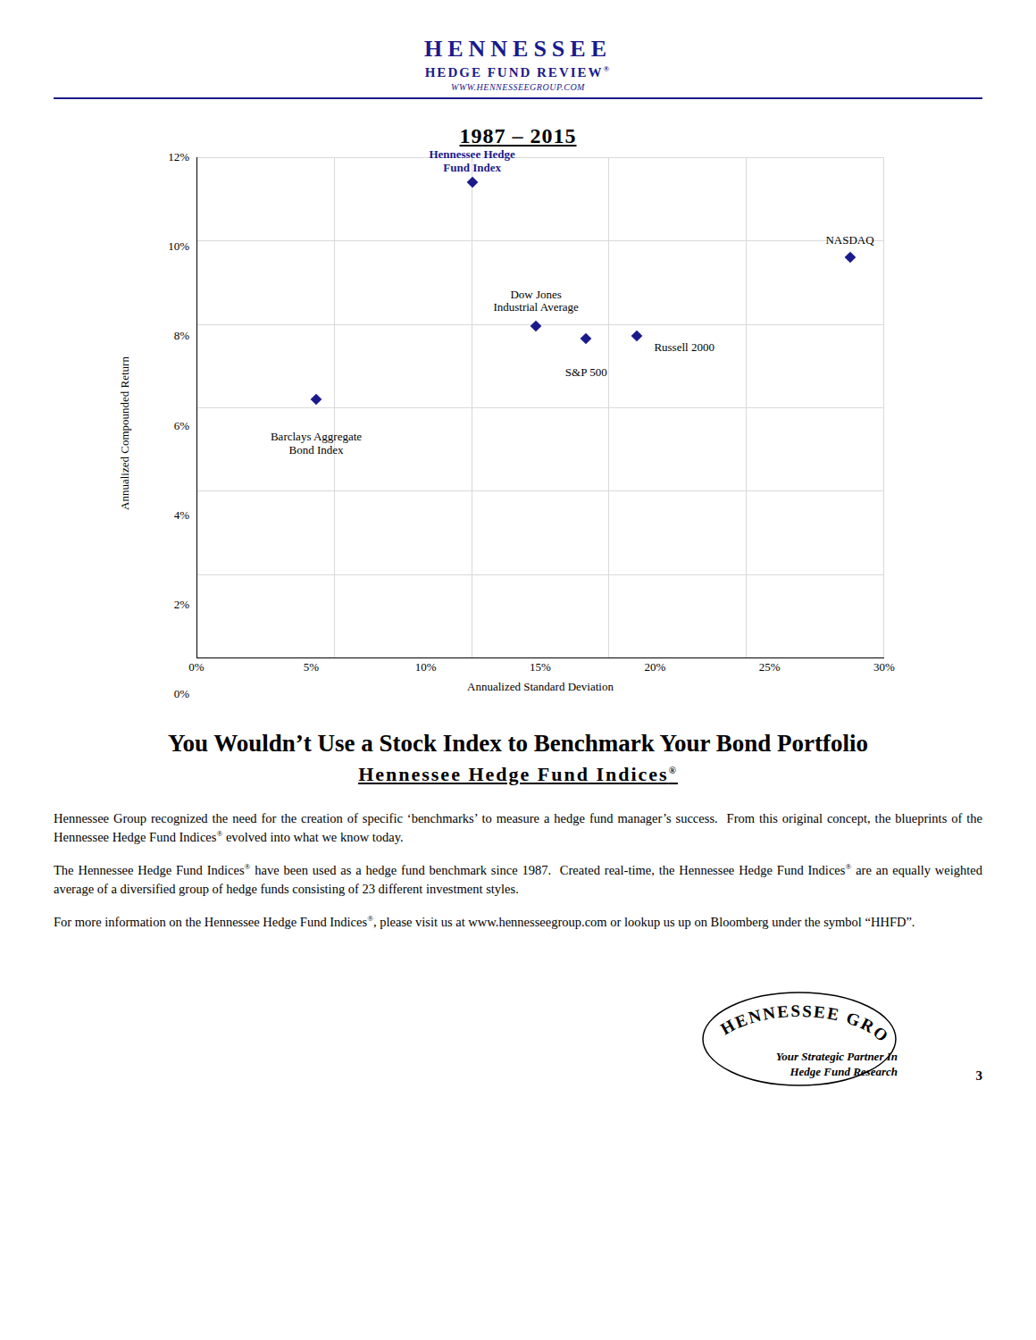HENNESSEE
HEDGE FUND REVIEW®
WWW.HENNESSEEGROUP.COM
1987 – 2015
Annualized Compounded Return
12% 10% 8% 6% 4% 2% 0%
Hennessee Hedge
Fund Index
NASDAQ
Dow Jones
Industrial Average
S&P 500
Russell 2000
Barclays Aggregate
Bond Index
0% 5% 10% 15% 20% 25% 30%
Annualized Standard Deviation
You Wouldn’t Use a Stock Index to Benchmark Your Bond Portfolio
Hennessee Hedge Fund Indices®
Hennessee Group recognized the need for the creation of specific ‘benchmarks’ to measure a hedge fund manager’s success. From this original concept, the blueprints of the Hennessee Hedge Fund Indices® evolved into what we know today.
The Hennessee Hedge Fund Indices® have been used as a hedge fund benchmark since 1987. Created real-time, the Hennessee Hedge Fund Indices® are an equally weighted average of a diversified group of hedge funds consisting of 23 different investment styles.
For more information on the Hennessee Hedge Fund Indices®, please visit us at www.hennesseegroup.com or lookup us up on Bloomberg under the symbol “HHFD”.
HENNESSEE GROUP LLC
Your Strategic Partner In
Hedge Fund Research
3